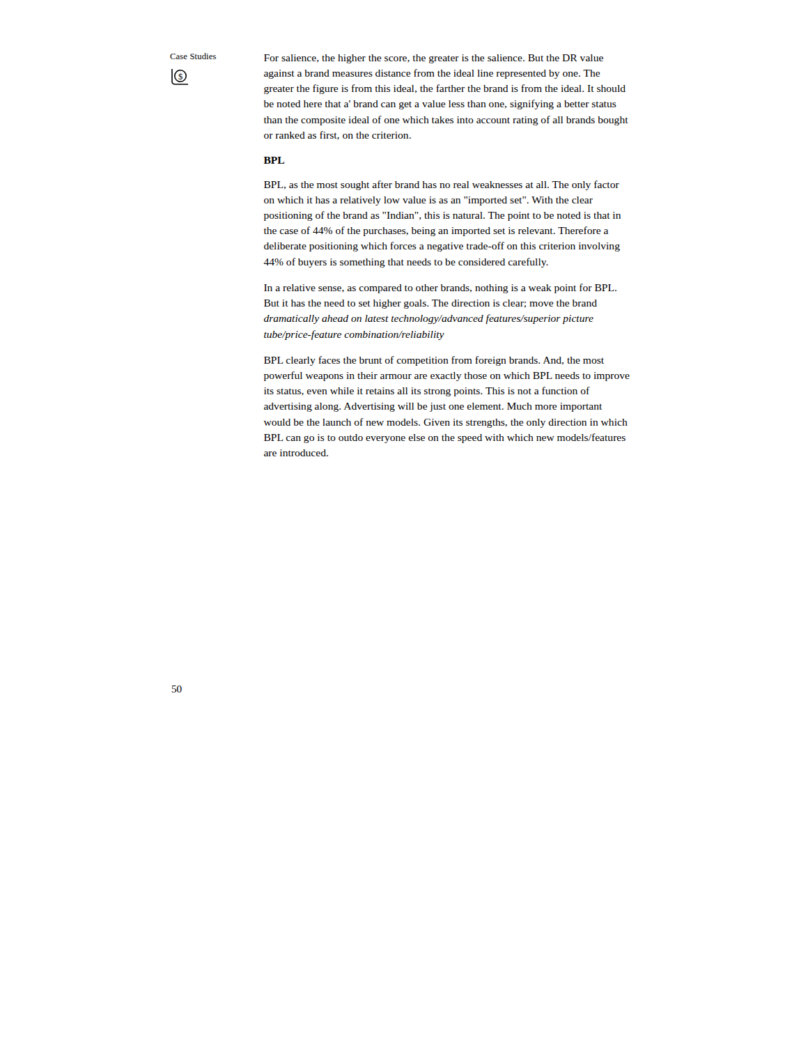Case Studies
$
For salience, the higher the score, the greater is the salience. But the DR value against a brand measures distance from the ideal line represented by one. The greater the figure is from this ideal, the farther the brand is from the ideal. It should be noted here that a' brand can get a value less than one, signifying a better status than the composite ideal of one which takes into account rating of all brands bought or ranked as first, on the criterion.
BPL
BPL, as the most sought after brand has no real weaknesses at all. The only factor on which it has a relatively low value is as an "imported set". With the clear positioning of the brand as "Indian", this is natural. The point to be noted is that in the case of 44% of the purchases, being an imported set is relevant. Therefore a deliberate positioning which forces a negative trade-off on this criterion involving 44% of buyers is something that needs to be considered carefully.
In a relative sense, as compared to other brands, nothing is a weak point for BPL. But it has the need to set higher goals. The direction is clear; move the brand dramatically ahead on latest technology/advanced features/superior picture tube/price-feature combination/reliability
BPL clearly faces the brunt of competition from foreign brands. And, the most powerful weapons in their armour are exactly those on which BPL needs to improve its status, even while it retains all its strong points. This is not a function of advertising along. Advertising will be just one element. Much more important would be the launch of new models. Given its strengths, the only direction in which BPL can go is to outdo everyone else on the speed with which new models/features are introduced.
50